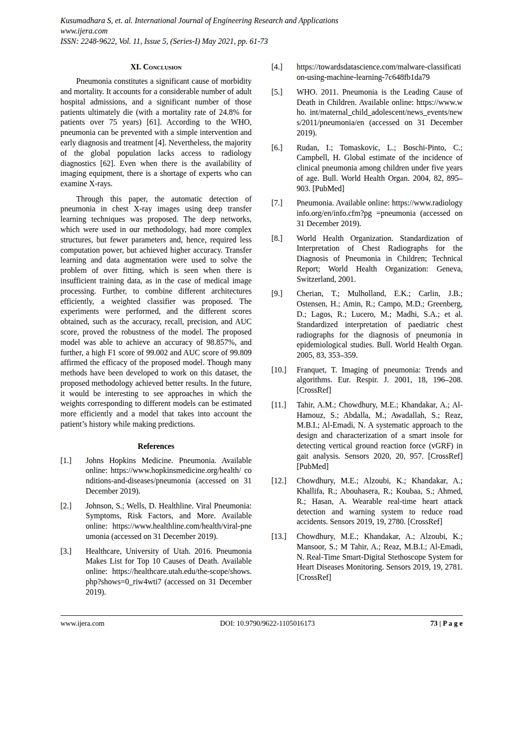Kusumadhara S, et. al. International Journal of Engineering Research and Applications
www.ijera.com
ISSN: 2248-9622, Vol. 11, Issue 5, (Series-I) May 2021, pp. 61-73
XI. Conclusion
Pneumonia constitutes a significant cause of morbidity and mortality. It accounts for a considerable number of adult hospital admissions, and a significant number of those patients ultimately die (with a mortality rate of 24.8% for patients over 75 years) [61]. According to the WHO, pneumonia can be prevented with a simple intervention and early diagnosis and treatment [4]. Nevertheless, the majority of the global population lacks access to radiology diagnostics [62]. Even when there is the availability of imaging equipment, there is a shortage of experts who can examine X-rays.
Through this paper, the automatic detection of pneumonia in chest X-ray images using deep transfer learning techniques was proposed. The deep networks, which were used in our methodology, had more complex structures, but fewer parameters and, hence, required less computation power, but achieved higher accuracy. Transfer learning and data augmentation were used to solve the problem of over fitting, which is seen when there is insufficient training data, as in the case of medical image processing. Further, to combine different architectures efficiently, a weighted classifier was proposed. The experiments were performed, and the different scores obtained, such as the accuracy, recall, precision, and AUC score, proved the robustness of the model. The proposed model was able to achieve an accuracy of 98.857%, and further, a high F1 score of 99.002 and AUC score of 99.809 affirmed the efficacy of the proposed model. Though many methods have been developed to work on this dataset, the proposed methodology achieved better results. In the future, it would be interesting to see approaches in which the weights corresponding to different models can be estimated more efficiently and a model that takes into account the patient’s history while making predictions.
References
Johns Hopkins Medicine. Pneumonia. Available online: https://www.hopkinsmedicine.org/health/ conditions-and-diseases/pneumonia (accessed on 31 December 2019).
Johnson, S.; Wells, D. Healthline. Viral Pneumonia: Symptoms, Risk Factors, and More. Available online: https://www.healthline.com/health/viral-pneumonia (accessed on 31 December 2019).
Healthcare, University of Utah. 2016. Pneumonia Makes List for Top 10 Causes of Death. Available online: https://healthcare.utah.edu/the-scope/shows.php?shows=0_riw4wti7 (accessed on 31 December 2019).
https://towardsdatascience.com/malware-classification-using-machine-learning-7c648fb1da79
WHO. 2011. Pneumonia is the Leading Cause of Death in Children. Available online: https://www.who. int/maternal_child_adolescent/news_events/news/2011/pneumonia/en (accessed on 31 December 2019).
Rudan, I.; Tomaskovic, L.; Boschi-Pinto, C.; Campbell, H. Global estimate of the incidence of clinical pneumonia among children under five years of age. Bull. World Health Organ. 2004, 82, 895–903. [PubMed]
Pneumonia. Available online: https://www.radiologyinfo.org/en/info.cfm?pg =pneumonia (accessed on 31 December 2019).
World Health Organization. Standardization of Interpretation of Chest Radiographs for the Diagnosis of Pneumonia in Children; Technical Report; World Health Organization: Geneva, Switzerland, 2001.
Cherian, T.; Mulholland, E.K.; Carlin, J.B.; Ostensen, H.; Amin, R.; Campo, M.D.; Greenberg, D.; Lagos, R.; Lucero, M.; Madhi, S.A.; et al. Standardized interpretation of paediatric chest radiographs for the diagnosis of pneumonia in epidemiological studies. Bull. World Health Organ. 2005, 83, 353–359.
Franquet, T. Imaging of pneumonia: Trends and algorithms. Eur. Respir. J. 2001, 18, 196–208. [CrossRef]
Tahir, A.M.; Chowdhury, M.E.; Khandakar, A.; Al-Hamouz, S.; Abdalla, M.; Awadallah, S.; Reaz, M.B.I.; Al-Emadi, N. A systematic approach to the design and characterization of a smart insole for detecting vertical ground reaction force (vGRF) in gait analysis. Sensors 2020, 20, 957. [CrossRef] [PubMed]
Chowdhury, M.E.; Alzoubi, K.; Khandakar, A.; Khallifa, R.; Abouhasera, R.; Koubaa, S.; Ahmed, R.; Hasan, A. Wearable real-time heart attack detection and warning system to reduce road accidents. Sensors 2019, 19, 2780. [CrossRef]
Chowdhury, M.E.; Khandakar, A.; Alzoubi, K.; Mansoor, S.; M Tahir, A.; Reaz, M.B.I.; Al-Emadi, N. Real-Time Smart-Digital Stethoscope System for Heart Diseases Monitoring. Sensors 2019, 19, 2781. [CrossRef]
www.ijera.com DOI: 10.9790/9622-1105016173 73 | P a g e